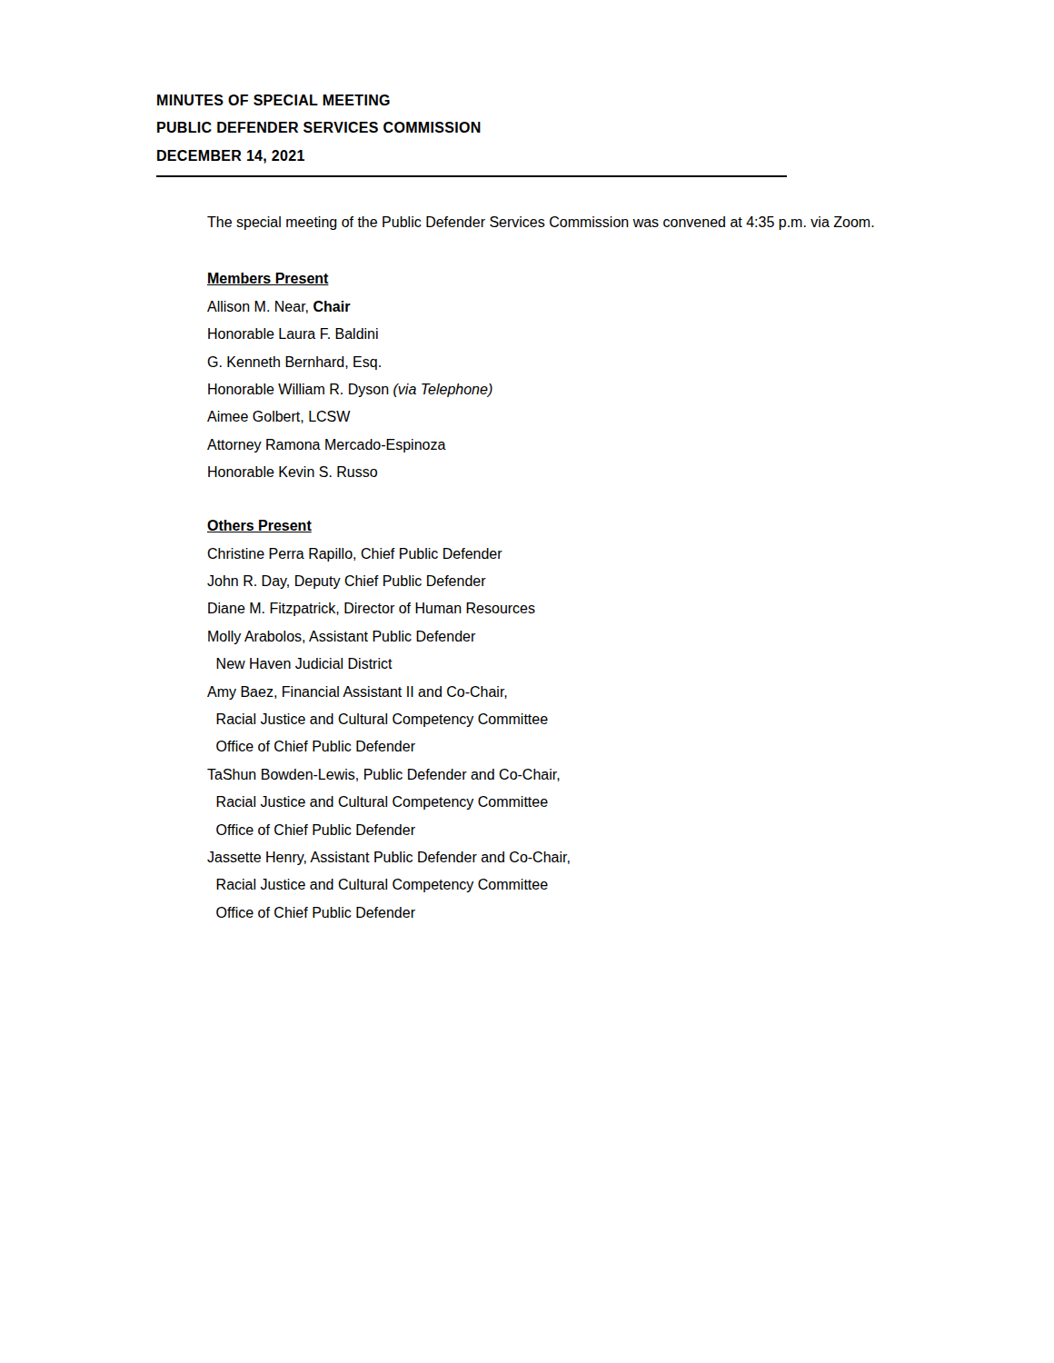MINUTES OF SPECIAL MEETING
PUBLIC DEFENDER SERVICES COMMISSION
DECEMBER 14, 2021
The special meeting of the Public Defender Services Commission was convened at 4:35 p.m. via Zoom.
Members Present
Allison M. Near, Chair
Honorable Laura F. Baldini
G. Kenneth Bernhard, Esq.
Honorable William R. Dyson (via Telephone)
Aimee Golbert, LCSW
Attorney Ramona Mercado-Espinoza
Honorable Kevin S. Russo
Others Present
Christine Perra Rapillo, Chief Public Defender
John R. Day, Deputy Chief Public Defender
Diane M. Fitzpatrick, Director of Human Resources
Molly Arabolos, Assistant Public DefenderNew Haven Judicial District
Amy Baez, Financial Assistant II and Co-Chair,Racial Justice and Cultural Competency Committee Office of Chief Public Defender
TaShun Bowden-Lewis, Public Defender and Co-Chair,Racial Justice and Cultural Competency Committee Office of Chief Public Defender
Jassette Henry, Assistant Public Defender and Co-Chair,Racial Justice and Cultural Competency Committee Office of Chief Public Defender